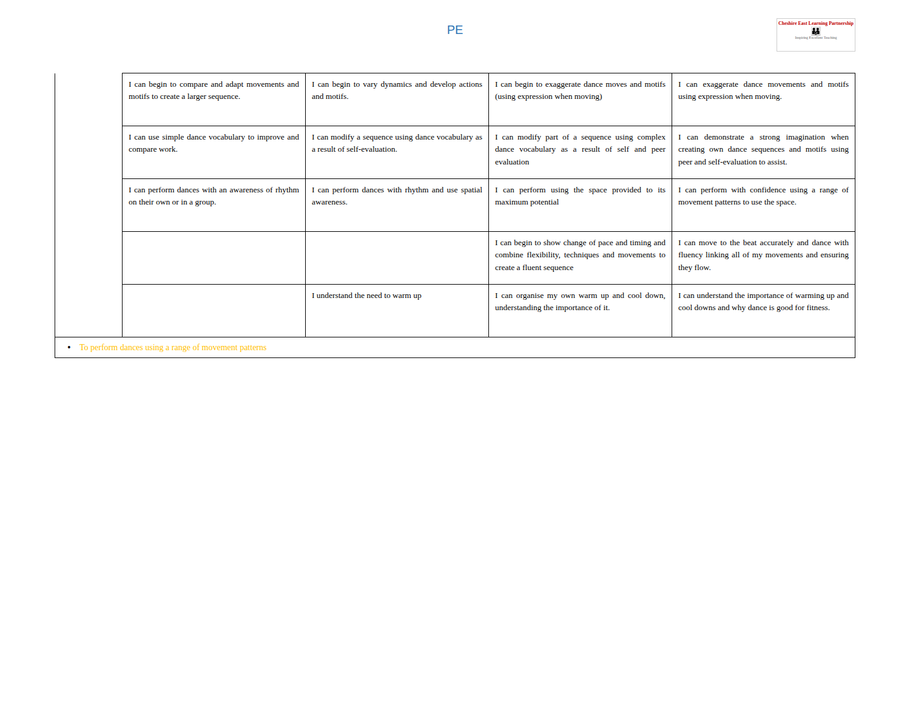PE
Cheshire East Learning Partnership
👪
Inspiring Excellent Teaching
| | I can begin to compare and adapt movements and motifs to create a larger sequence. | I can begin to vary dynamics and develop actions and motifs. | I can begin to exaggerate dance moves and motifs (using expression when moving) | I can exaggerate dance movements and motifs using expression when moving. |
| | I can use simple dance vocabulary to improve and compare work. | I can modify a sequence using dance vocabulary as a result of self-evaluation. | I can modify part of a sequence using complex dance vocabulary as a result of self and peer evaluation | I can demonstrate a strong imagination when creating own dance sequences and motifs using peer and self-evaluation to assist. |
| | I can perform dances with an awareness of rhythm on their own or in a group. | I can perform dances with rhythm and use spatial awareness. | I can perform using the space provided to its maximum potential | I can perform with confidence using a range of movement patterns to use the space. |
| | | | I can begin to show change of pace and timing and combine flexibility, techniques and movements to create a fluent sequence | I can move to the beat accurately and dance with fluency linking all of my movements and ensuring they flow. |
| | | I understand the need to warm up | I can organise my own warm up and cool down, understanding the importance of it. | I can understand the importance of warming up and cool downs and why dance is good for fitness. |
| To perform dances using a range of movement patterns |